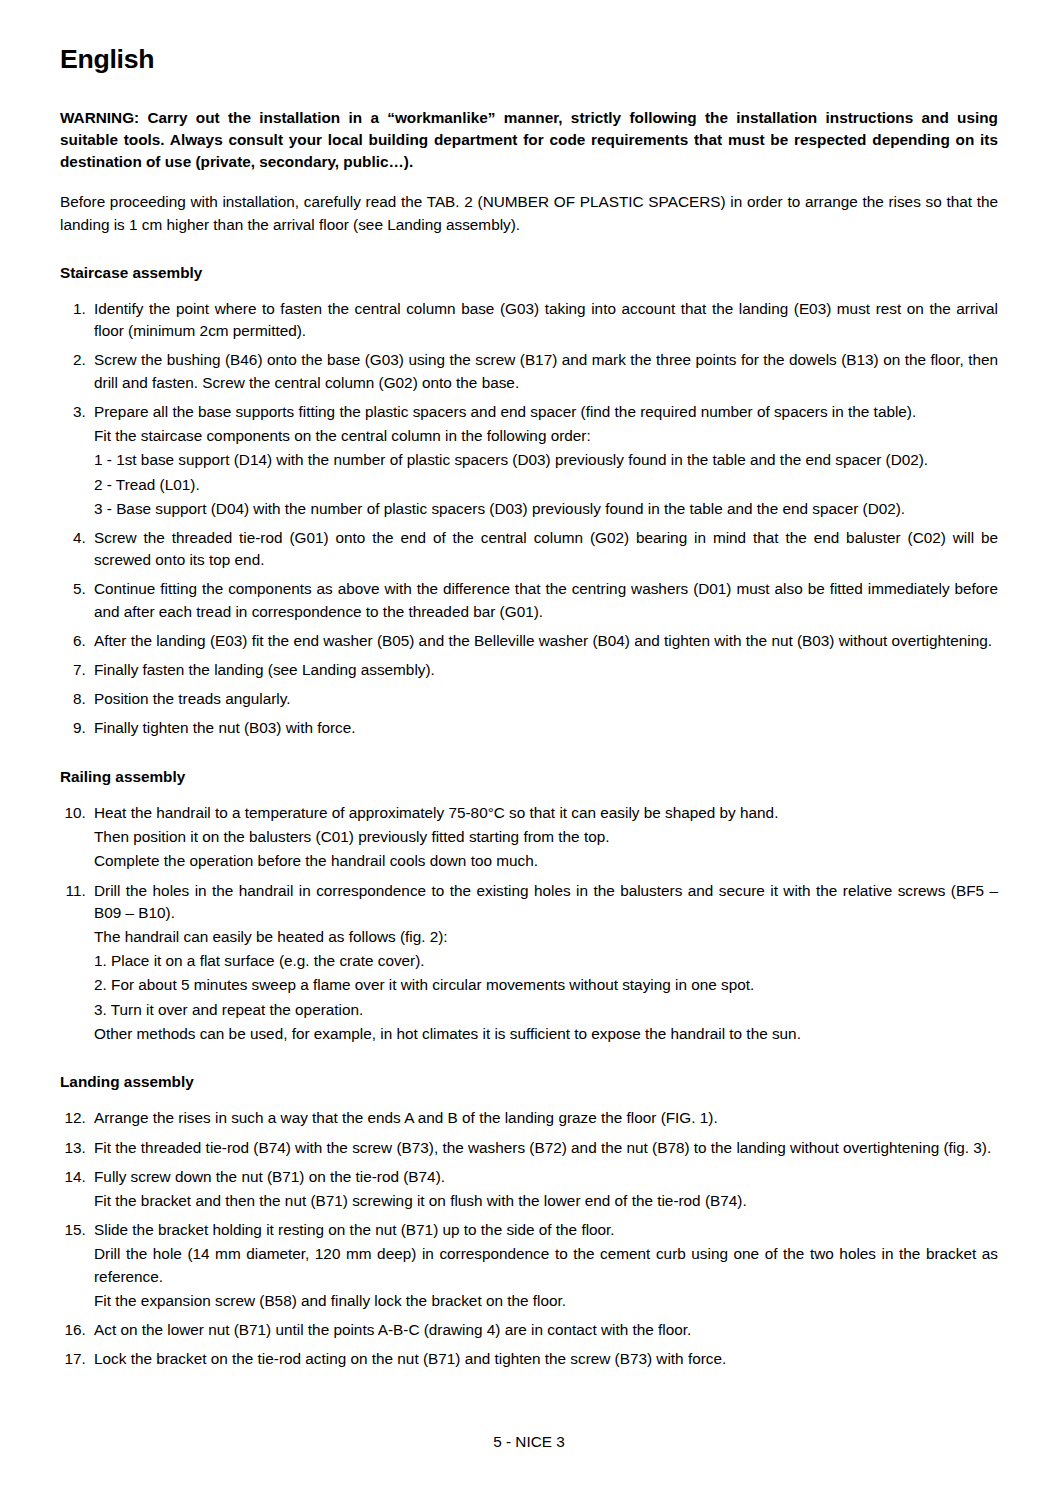English
WARNING: Carry out the installation in a “workmanlike” manner, strictly following the installation instructions and using suitable tools. Always consult your local building department for code requirements that must be respected depending on its destination of use (private, secondary, public…).
Before proceeding with installation, carefully read the TAB. 2 (NUMBER OF PLASTIC SPACERS) in order to arrange the rises so that the landing is 1 cm higher than the arrival floor (see Landing assembly).
Staircase assembly
Identify the point where to fasten the central column base (G03) taking into account that the landing (E03) must rest on the arrival floor (minimum 2cm permitted).
Screw the bushing (B46) onto the base (G03) using the screw (B17) and mark the three points for the dowels (B13) on the floor, then drill and fasten. Screw the central column (G02) onto the base.
Prepare all the base supports fitting the plastic spacers and end spacer (find the required number of spacers in the table). Fit the staircase components on the central column in the following order: 1 - 1st base support (D14) with the number of plastic spacers (D03) previously found in the table and the end spacer (D02). 2 - Tread (L01). 3 - Base support (D04) with the number of plastic spacers (D03) previously found in the table and the end spacer (D02).
Screw the threaded tie-rod (G01) onto the end of the central column (G02) bearing in mind that the end baluster (C02) will be screwed onto its top end.
Continue fitting the components as above with the difference that the centring washers (D01) must also be fitted immediately before and after each tread in correspondence to the threaded bar (G01).
After the landing (E03) fit the end washer (B05) and the Belleville washer (B04) and tighten with the nut (B03) without overtightening.
Finally fasten the landing (see Landing assembly).
Position the treads angularly.
Finally tighten the nut (B03) with force.
Railing assembly
Heat the handrail to a temperature of approximately 75-80°C so that it can easily be shaped by hand. Then position it on the balusters (C01) previously fitted starting from the top. Complete the operation before the handrail cools down too much.
Drill the holes in the handrail in correspondence to the existing holes in the balusters and secure it with the relative screws (BF5 – B09 – B10). The handrail can easily be heated as follows (fig. 2): 1. Place it on a flat surface (e.g. the crate cover). 2. For about 5 minutes sweep a flame over it with circular movements without staying in one spot. 3. Turn it over and repeat the operation. Other methods can be used, for example, in hot climates it is sufficient to expose the handrail to the sun.
Landing assembly
Arrange the rises in such a way that the ends A and B of the landing graze the floor (FIG. 1).
Fit the threaded tie-rod (B74) with the screw (B73), the washers (B72) and the nut (B78) to the landing without overtightening (fig. 3).
Fully screw down the nut (B71) on the tie-rod (B74). Fit the bracket and then the nut (B71) screwing it on flush with the lower end of the tie-rod (B74).
Slide the bracket holding it resting on the nut (B71) up to the side of the floor. Drill the hole (14 mm diameter, 120 mm deep) in correspondence to the cement curb using one of the two holes in the bracket as reference. Fit the expansion screw (B58) and finally lock the bracket on the floor.
Act on the lower nut (B71) until the points A-B-C (drawing 4) are in contact with the floor.
Lock the bracket on the tie-rod acting on the nut (B71) and tighten the screw (B73) with force.
5 - NICE 3